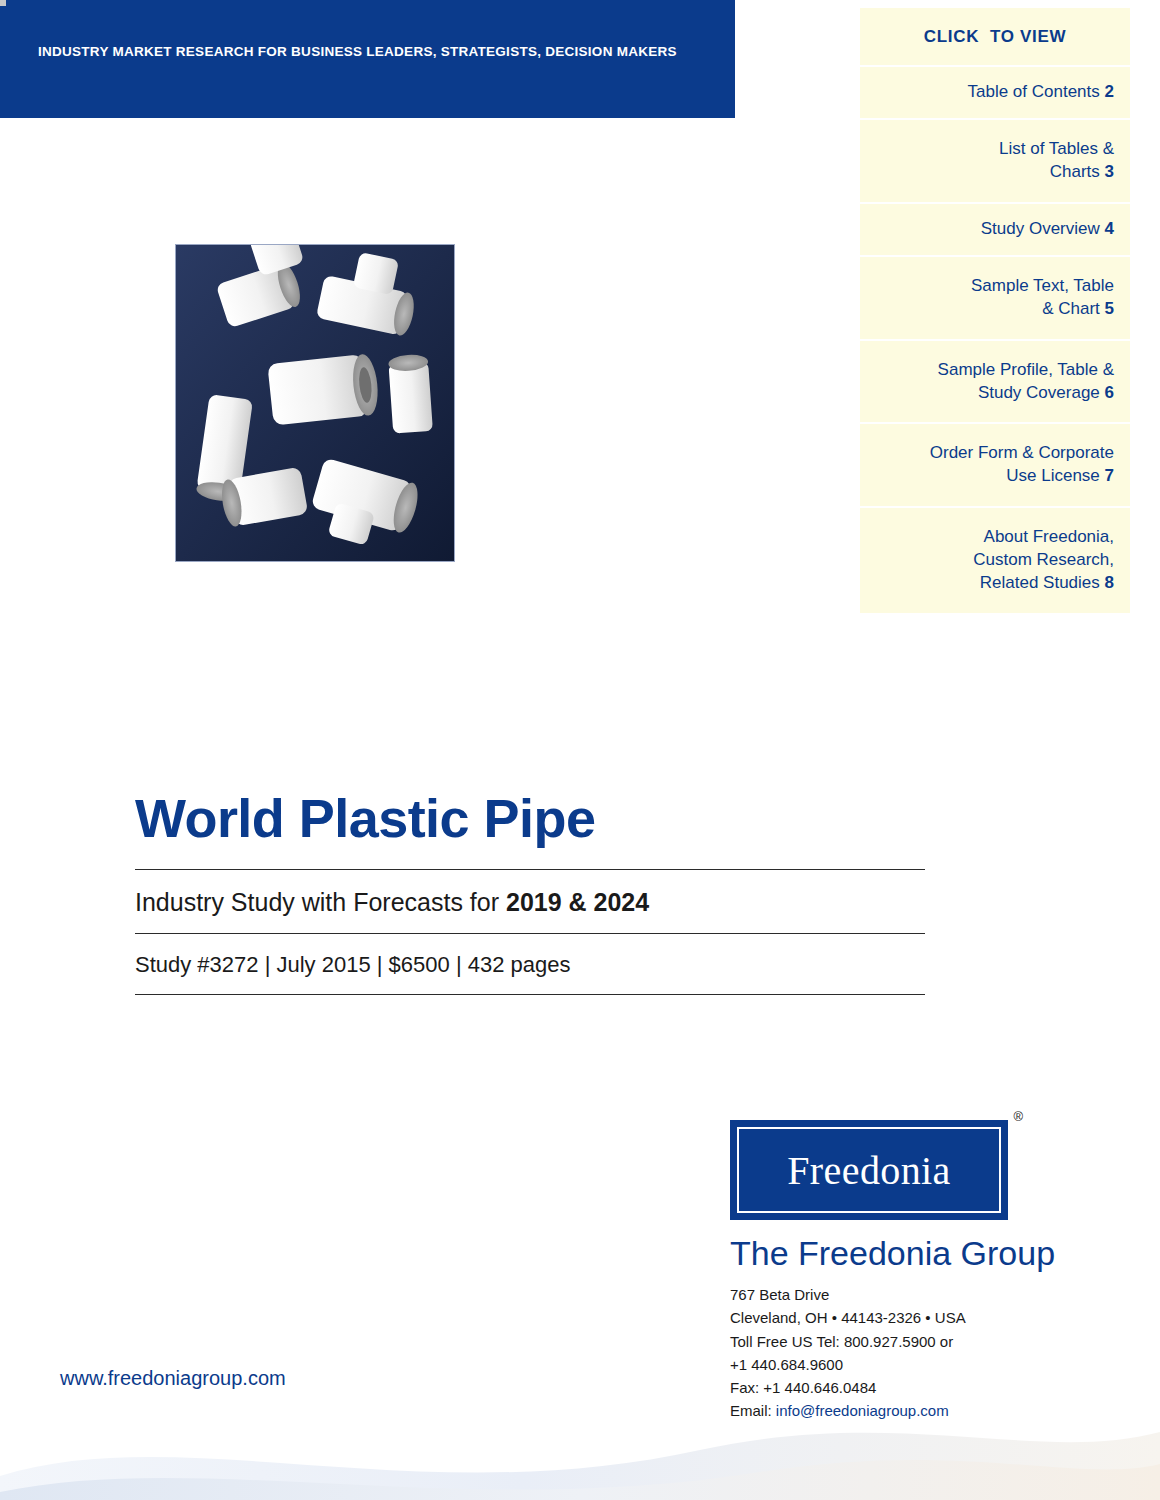INDUSTRY MARKET RESEARCH FOR BUSINESS LEADERS, STRATEGISTS, DECISION MAKERS
CLICK TO VIEW
Table of Contents 2
List of Tables &
Charts 3
Study Overview 4
Sample Text, Table
& Chart 5
Sample Profile, Table &
Study Coverage 6
Order Form & Corporate
Use License 7
About Freedonia,
Custom Research,
Related Studies 8
World Plastic Pipe
Industry Study with Forecasts for 2019 & 2024
Study #3272 | July 2015 | $6500 | 432 pages
Freedonia ®
The Freedonia Group
767 Beta Drive
Cleveland, OH • 44143-2326 • USA
Toll Free US Tel: 800.927.5900 or
+1 440.684.9600
Fax: +1 440.646.0484
Email: info@freedoniagroup.com
www.freedoniagroup.com